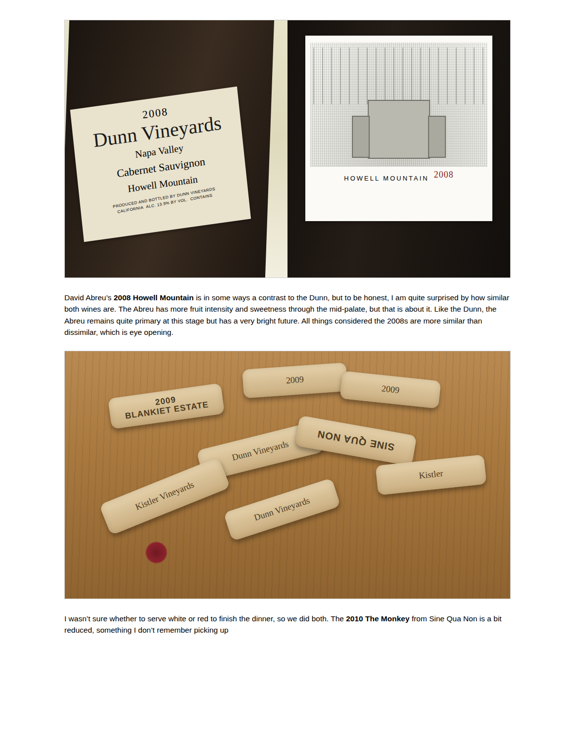2008
Dunn Vineyards
Napa Valley
Cabernet Sauvignon
Howell Mountain
PRODUCED AND BOTTLED BY DUNN VINEYARDS
CALIFORNIA ALC. 13.9% BY VOL. CONTAINS
HOWELL MOUNTAIN 2008
David Abreu’s 2008 Howell Mountain is in some ways a contrast to the Dunn, but to be honest, I am quite surprised by how similar both wines are. The Abreu has more fruit intensity and sweetness through the mid-palate, but that is about it. Like the Dunn, the Abreu remains quite primary at this stage but has a very bright future. All things considered the 2008s are more similar than dissimilar, which is eye opening.
2009
BLANKIET ESTATE
2009
2009
Dunn Vineyards
SINE QUA NON
Kistler
Kistler Vineyards
Dunn Vineyards
I wasn’t sure whether to serve white or red to finish the dinner, so we did both. The 2010 The Monkey from Sine Qua Non is a bit reduced, something I don’t remember picking up